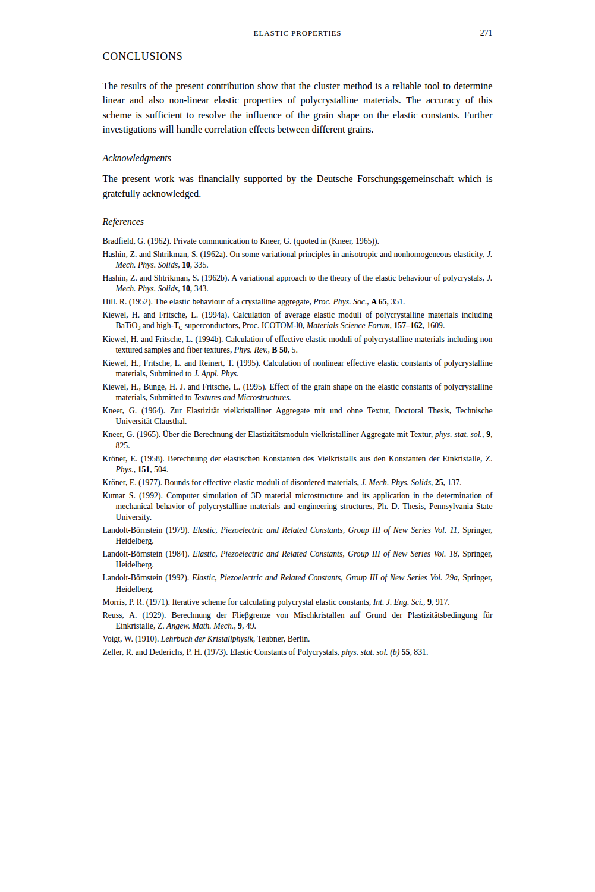Elastic Properties 271
Conclusions
The results of the present contribution show that the cluster method is a reliable tool to determine linear and also non-linear elastic properties of polycrystalline materials. The accuracy of this scheme is sufficient to resolve the influence of the grain shape on the elastic constants. Further investigations will handle correlation effects between different grains.
Acknowledgments
The present work was financially supported by the Deutsche Forschungsgemeinschaft which is gratefully acknowledged.
References
Bradfield, G. (1962). Private communication to Kneer, G. (quoted in (Kneer, 1965)).
Hashin, Z. and Shtrikman, S. (1962a). On some variational principles in anisotropic and nonhomogeneous elasticity, J. Mech. Phys. Solids, 10, 335.
Hashin, Z. and Shtrikman, S. (1962b). A variational approach to the theory of the elastic behaviour of polycrystals, J. Mech. Phys. Solids, 10, 343.
Hill. R. (1952). The elastic behaviour of a crystalline aggregate, Proc. Phys. Soc., A 65, 351.
Kiewel, H. and Fritsche, L. (1994a). Calculation of average elastic moduli of polycrystalline materials including BaTiO3 and high-TC superconductors, Proc. ICOTOM-l0, Materials Science Forum, 157–162, 1609.
Kiewel, H. and Fritsche, L. (1994b). Calculation of effective elastic moduli of polycrystalline materials including non textured samples and fiber textures, Phys. Rev., B 50, 5.
Kiewel, H., Fritsche, L. and Reinert, T. (1995). Calculation of nonlinear effective elastic constants of polycrystalline materials, Submitted to J. Appl. Phys.
Kiewel, H., Bunge, H. J. and Fritsche, L. (1995). Effect of the grain shape on the elastic constants of polycrystalline materials, Submitted to Textures and Microstructures.
Kneer, G. (1964). Zur Elastizität vielkristalliner Aggregate mit und ohne Textur, Doctoral Thesis, Technische Universität Clausthal.
Kneer, G. (1965). Über die Berechnung der Elastizitätsmoduln vielkristalliner Aggregate mit Textur, phys. stat. sol., 9, 825.
Kröner, E. (1958). Berechnung der elastischen Konstanten des Vielkristalls aus den Konstanten der Einkristalle, Z. Phys., 151, 504.
Kröner, E. (1977). Bounds for effective elastic moduli of disordered materials, J. Mech. Phys. Solids, 25, 137.
Kumar S. (1992). Computer simulation of 3D material microstructure and its application in the determination of mechanical behavior of polycrystalline materials and engineering structures, Ph. D. Thesis, Pennsylvania State University.
Landolt-Börnstein (1979). Elastic, Piezoelectric and Related Constants, Group III of New Series Vol. 11, Springer, Heidelberg.
Landolt-Börnstein (1984). Elastic, Piezoelectric and Related Constants, Group III of New Series Vol. 18, Springer, Heidelberg.
Landolt-Börnstein (1992). Elastic, Piezoelectric and Related Constants, Group III of New Series Vol. 29a, Springer, Heidelberg.
Morris, P. R. (1971). Iterative scheme for calculating polycrystal elastic constants, Int. J. Eng. Sci., 9, 917.
Reuss, A. (1929). Berechnung der Flieβgrenze von Mischkristallen auf Grund der Plastizitätsbedingung für Einkristalle, Z. Angew. Math. Mech., 9, 49.
Voigt, W. (1910). Lehrbuch der Kristallphysik, Teubner, Berlin.
Zeller, R. and Dederichs, P. H. (1973). Elastic Constants of Polycrystals, phys. stat. sol. (b) 55, 831.